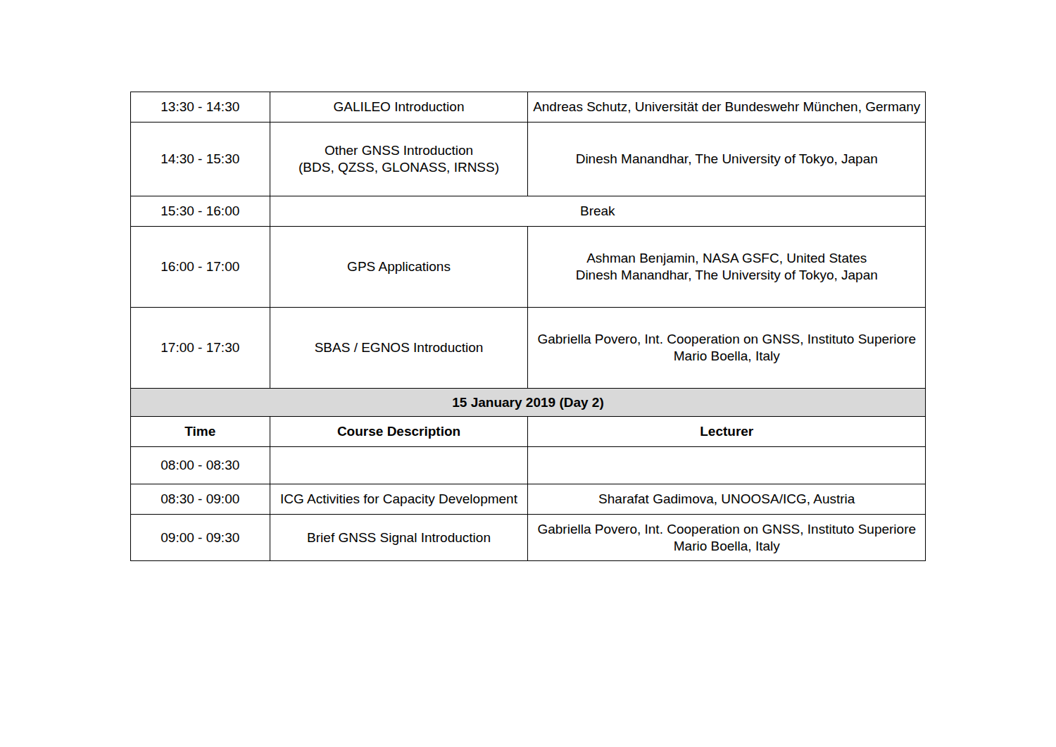| 13:30 - 14:30 | GALILEO Introduction | Andreas Schutz, Universität der Bundeswehr München, Germany |
| 14:30 - 15:30 | Other GNSS Introduction (BDS, QZSS, GLONASS, IRNSS) | Dinesh Manandhar, The University of Tokyo, Japan |
| 15:30 - 16:00 | Break |
| 16:00 - 17:00 | GPS Applications | Ashman Benjamin, NASA GSFC, United States Dinesh Manandhar, The University of Tokyo, Japan |
| 17:00 - 17:30 | SBAS / EGNOS Introduction | Gabriella Povero, Int. Cooperation on GNSS, Instituto Superiore Mario Boella, Italy |
| 15 January 2019 (Day 2) |
| Time | Course Description | Lecturer |
| 08:00 - 08:30 | | |
| 08:30 - 09:00 | ICG Activities for Capacity Development | Sharafat Gadimova, UNOOSA/ICG, Austria |
| 09:00 - 09:30 | Brief GNSS Signal Introduction | Gabriella Povero, Int. Cooperation on GNSS, Instituto Superiore Mario Boella, Italy |